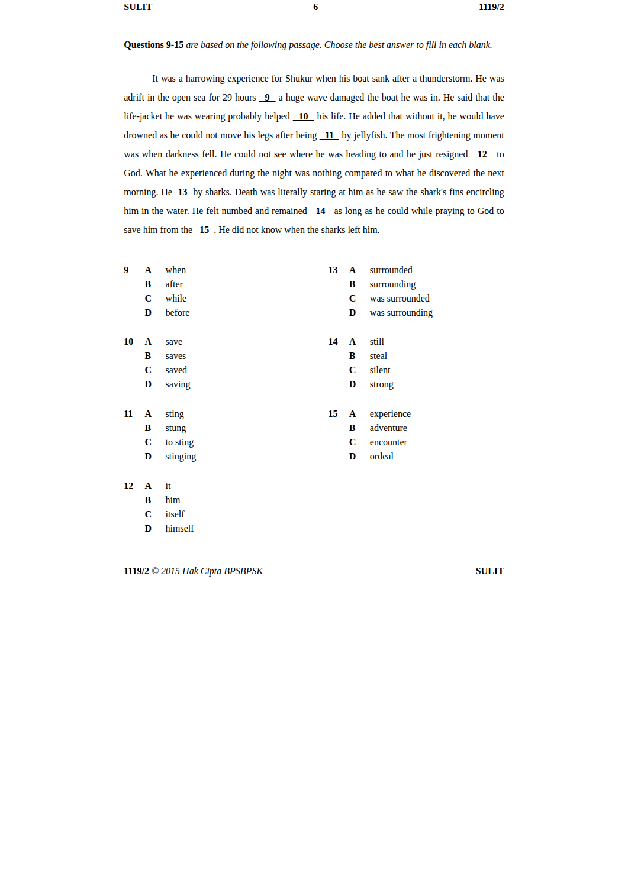SULIT
6
1119/2
Questions 9-15 are based on the following passage. Choose the best answer to fill in each blank.
It was a harrowing experience for Shukur when his boat sank after a thunderstorm. He was adrift in the open sea for 29 hours 9 a huge wave damaged the boat he was in. He said that the life-jacket he was wearing probably helped 10 his life. He added that without it, he would have drowned as he could not move his legs after being 11 by jellyfish. The most frightening moment was when darkness fell. He could not see where he was heading to and he just resigned 12 to God. What he experienced during the night was nothing compared to what he discovered the next morning. He 13 by sharks. Death was literally staring at him as he saw the shark's fins encircling him in the water. He felt numbed and remained 14 as long as he could while praying to God to save him from the 15 . He did not know when the sharks left him.
9
A
when
B
after
C
while
D
before
10
A
save
B
saves
C
saved
D
saving
11
A
sting
B
stung
C
to sting
D
stinging
12
A
it
B
him
C
itself
D
himself
13
A
surrounded
B
surrounding
C
was surrounded
D
was surrounding
14
A
still
B
steal
C
silent
D
strong
15
A
experience
B
adventure
C
encounter
D
ordeal
1119/2 © 2015 Hak Cipta BPSBPSK
SULIT